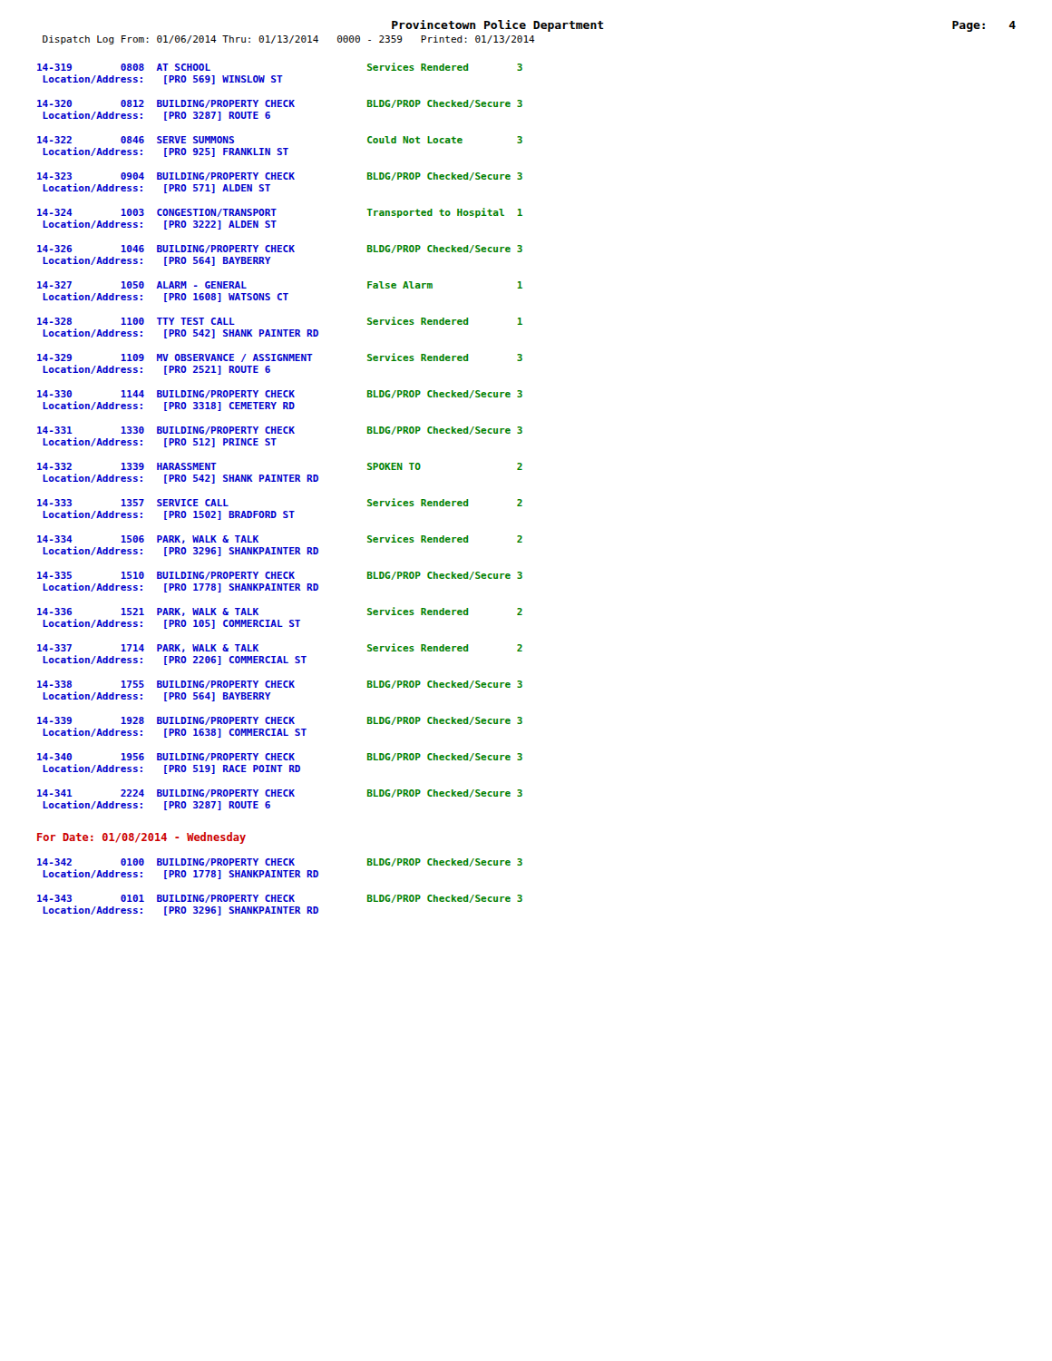Provincetown Police Department Page: 4
Dispatch Log From: 01/06/2014 Thru: 01/13/2014 0000 - 2359 Printed: 01/13/2014
14-319 0808 AT SCHOOL Services Rendered 3
Location/Address: [PRO 569] WINSLOW ST
14-320 0812 BUILDING/PROPERTY CHECK BLDG/PROP Checked/Secure 3
Location/Address: [PRO 3287] ROUTE 6
14-322 0846 SERVE SUMMONS Could Not Locate 3
Location/Address: [PRO 925] FRANKLIN ST
14-323 0904 BUILDING/PROPERTY CHECK BLDG/PROP Checked/Secure 3
Location/Address: [PRO 571] ALDEN ST
14-324 1003 CONGESTION/TRANSPORT Transported to Hospital 1
Location/Address: [PRO 3222] ALDEN ST
14-326 1046 BUILDING/PROPERTY CHECK BLDG/PROP Checked/Secure 3
Location/Address: [PRO 564] BAYBERRY
14-327 1050 ALARM - GENERAL False Alarm 1
Location/Address: [PRO 1608] WATSONS CT
14-328 1100 TTY TEST CALL Services Rendered 1
Location/Address: [PRO 542] SHANK PAINTER RD
14-329 1109 MV OBSERVANCE / ASSIGNMENT Services Rendered 3
Location/Address: [PRO 2521] ROUTE 6
14-330 1144 BUILDING/PROPERTY CHECK BLDG/PROP Checked/Secure 3
Location/Address: [PRO 3318] CEMETERY RD
14-331 1330 BUILDING/PROPERTY CHECK BLDG/PROP Checked/Secure 3
Location/Address: [PRO 512] PRINCE ST
14-332 1339 HARASSMENT SPOKEN TO 2
Location/Address: [PRO 542] SHANK PAINTER RD
14-333 1357 SERVICE CALL Services Rendered 2
Location/Address: [PRO 1502] BRADFORD ST
14-334 1506 PARK, WALK & TALK Services Rendered 2
Location/Address: [PRO 3296] SHANKPAINTER RD
14-335 1510 BUILDING/PROPERTY CHECK BLDG/PROP Checked/Secure 3
Location/Address: [PRO 1778] SHANKPAINTER RD
14-336 1521 PARK, WALK & TALK Services Rendered 2
Location/Address: [PRO 105] COMMERCIAL ST
14-337 1714 PARK, WALK & TALK Services Rendered 2
Location/Address: [PRO 2206] COMMERCIAL ST
14-338 1755 BUILDING/PROPERTY CHECK BLDG/PROP Checked/Secure 3
Location/Address: [PRO 564] BAYBERRY
14-339 1928 BUILDING/PROPERTY CHECK BLDG/PROP Checked/Secure 3
Location/Address: [PRO 1638] COMMERCIAL ST
14-340 1956 BUILDING/PROPERTY CHECK BLDG/PROP Checked/Secure 3
Location/Address: [PRO 519] RACE POINT RD
14-341 2224 BUILDING/PROPERTY CHECK BLDG/PROP Checked/Secure 3
Location/Address: [PRO 3287] ROUTE 6
For Date: 01/08/2014 - Wednesday
14-342 0100 BUILDING/PROPERTY CHECK BLDG/PROP Checked/Secure 3
Location/Address: [PRO 1778] SHANKPAINTER RD
14-343 0101 BUILDING/PROPERTY CHECK BLDG/PROP Checked/Secure 3
Location/Address: [PRO 3296] SHANKPAINTER RD